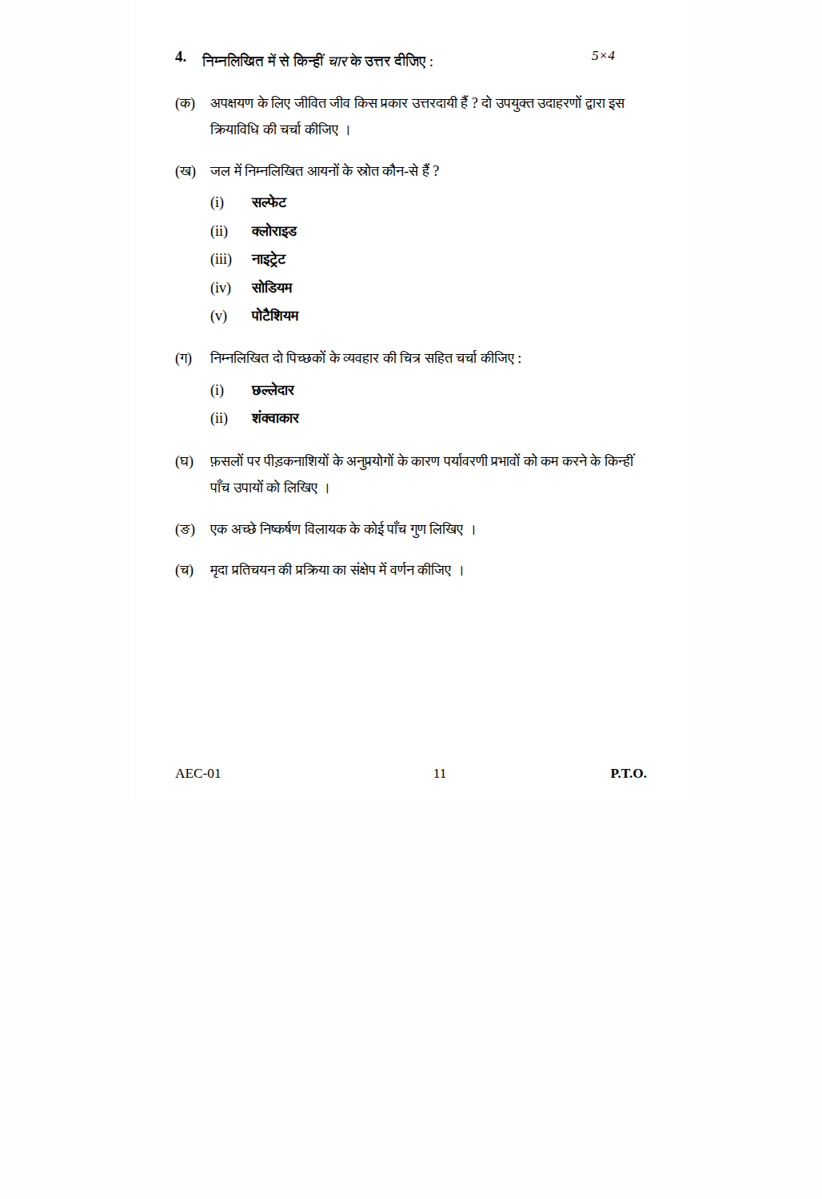4. 5×4
निम्नलिखित में से किन्हीं चार के उत्तर दीजिए :
(क) अपक्षयण के लिए जीवित जीव किस प्रकार उत्तरदायी हैं ? दो उपयुक्त उदाहरणों द्वारा इस क्रियाविधि की चर्चा कीजिए ।
(ख) जल में निम्नलिखित आयनों के स्रोत कौन-से हैं ?
(i) सल्फेट
(ii) क्लोराइड
(iii) नाइट्रेट
(iv) सोडियम
(v) पोटैशियम
(ग) निम्नलिखित दो पिच्छकों के व्यवहार की चित्र सहित चर्चा कीजिए :
(i) छल्लेदार
(ii) शंक्वाकार
(घ) फ़सलों पर पीड़कनाशियों के अनुप्रयोगों के कारण पर्यावरणी प्रभावों को कम करने के किन्हीं पाँच उपायों को लिखिए ।
(ङ) एक अच्छे निष्कर्षण विलायक के कोई पाँच गुण लिखिए ।
(च) मृदा प्रतिचयन की प्रक्रिया का संक्षेप में वर्णन कीजिए ।
AEC-01 11 P.T.O.